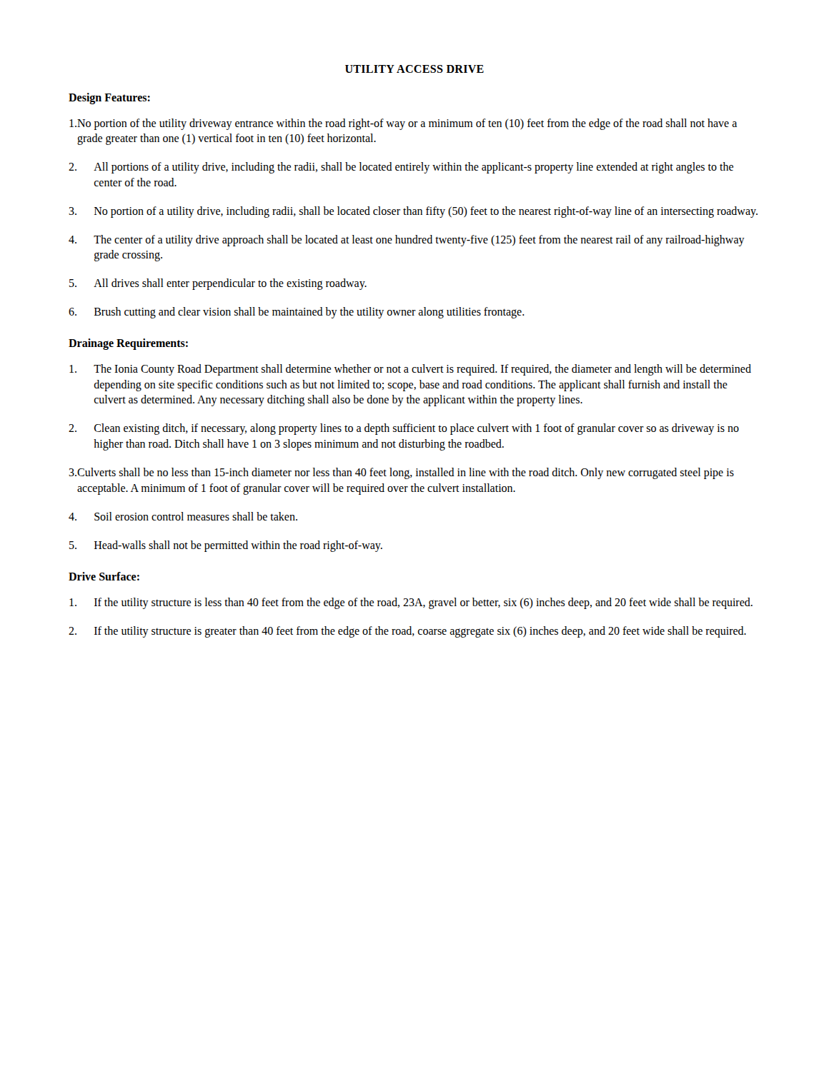UTILITY ACCESS DRIVE
Design Features:
1. No portion of the utility driveway entrance within the road right-of way or a minimum of ten (10) feet from the edge of the road shall not have a grade greater than one (1) vertical foot in ten (10) feet horizontal.
2. All portions of a utility drive, including the radii, shall be located entirely within the applicant‑s property line extended at right angles to the center of the road.
3. No portion of a utility drive, including radii, shall be located closer than fifty (50) feet to the nearest right-of-way line of an intersecting roadway.
4. The center of a utility drive approach shall be located at least one hundred twenty-five (125) feet from the nearest rail of any railroad-highway grade crossing.
5. All drives shall enter perpendicular to the existing roadway.
6. Brush cutting and clear vision shall be maintained by the utility owner along utilities frontage.
Drainage Requirements:
1. The Ionia County Road Department shall determine whether or not a culvert is required. If required, the diameter and length will be determined depending on site specific conditions such as but not limited to; scope, base and road conditions. The applicant shall furnish and install the culvert as determined. Any necessary ditching shall also be done by the applicant within the property lines.
2. Clean existing ditch, if necessary, along property lines to a depth sufficient to place culvert with 1 foot of granular cover so as driveway is no higher than road. Ditch shall have 1 on 3 slopes minimum and not disturbing the roadbed.
3. Culverts shall be no less than 15-inch diameter nor less than 40 feet long, installed in line with the road ditch. Only new corrugated steel pipe is acceptable. A minimum of 1 foot of granular cover will be required over the culvert installation.
4. Soil erosion control measures shall be taken.
5. Head-walls shall not be permitted within the road right-of-way.
Drive Surface:
1. If the utility structure is less than 40 feet from the edge of the road, 23A, gravel or better, six (6) inches deep, and 20 feet wide shall be required.
2. If the utility structure is greater than 40 feet from the edge of the road, coarse aggregate six (6) inches deep, and 20 feet wide shall be required.